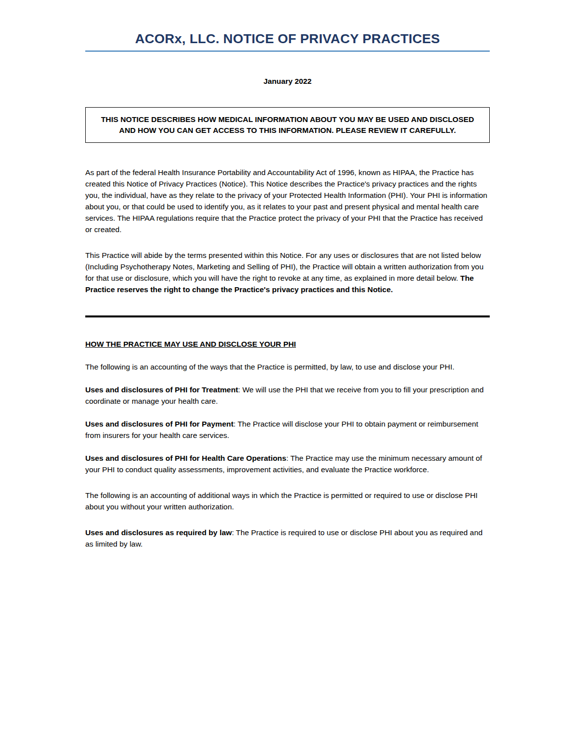ACORx, LLC. NOTICE OF PRIVACY PRACTICES
January 2022
THIS NOTICE DESCRIBES HOW MEDICAL INFORMATION ABOUT YOU MAY BE USED AND DISCLOSED AND HOW YOU CAN GET ACCESS TO THIS INFORMATION. PLEASE REVIEW IT CAREFULLY.
As part of the federal Health Insurance Portability and Accountability Act of 1996, known as HIPAA, the Practice has created this Notice of Privacy Practices (Notice). This Notice describes the Practice's privacy practices and the rights you, the individual, have as they relate to the privacy of your Protected Health Information (PHI). Your PHI is information about you, or that could be used to identify you, as it relates to your past and present physical and mental health care services. The HIPAA regulations require that the Practice protect the privacy of your PHI that the Practice has received or created.
This Practice will abide by the terms presented within this Notice. For any uses or disclosures that are not listed below (Including Psychotherapy Notes, Marketing and Selling of PHI), the Practice will obtain a written authorization from you for that use or disclosure, which you will have the right to revoke at any time, as explained in more detail below. The Practice reserves the right to change the Practice's privacy practices and this Notice.
HOW THE PRACTICE MAY USE AND DISCLOSE YOUR PHI
The following is an accounting of the ways that the Practice is permitted, by law, to use and disclose your PHI.
Uses and disclosures of PHI for Treatment: We will use the PHI that we receive from you to fill your prescription and coordinate or manage your health care.
Uses and disclosures of PHI for Payment: The Practice will disclose your PHI to obtain payment or reimbursement from insurers for your health care services.
Uses and disclosures of PHI for Health Care Operations: The Practice may use the minimum necessary amount of your PHI to conduct quality assessments, improvement activities, and evaluate the Practice workforce.
The following is an accounting of additional ways in which the Practice is permitted or required to use or disclose PHI about you without your written authorization.
Uses and disclosures as required by law: The Practice is required to use or disclose PHI about you as required and as limited by law.